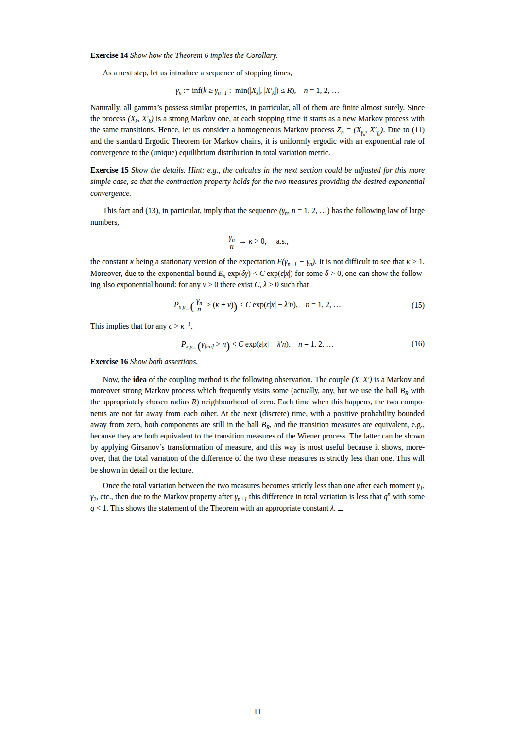Exercise 14 Show how the Theorem 6 implies the Corollary.
As a next step, let us introduce a sequence of stopping times,
γn := inf(k ≥ γn−1 : min(|Xk|, |X′k|) ≤ R), n = 1, 2, …
Naturally, all gamma’s possess similar properties, in particular, all of them are finite almost surely. Since the process (Xk, X′k) is a strong Markov one, at each stopping time it starts as a new Markov process with the same transitions. Hence, let us consider a homogeneous Markov process Zn = (Xγn, X′γn). Due to (11) and the standard Ergodic Theorem for Markov chains, it is uniformly ergodic with an exponential rate of convergence to the (unique) equilibrium distribution in total variation metric.
Exercise 15 Show the details. Hint: e.g., the calculus in the next section could be adjusted for this more simple case, so that the contraction property holds for the two measures providing the desired exponential convergence.
This fact and (13), in particular, imply that the sequence (γn, n = 1, 2, …) has the following law of large numbers,
γn n → κ > 0, a.s.,
the constant κ being a stationary version of the expectation E(γn+1 − γn). It is not difficult to see that κ > 1. Moreover, due to the exponential bound Ex exp(δγ) < C exp(ε|x|) for some δ > 0, one can show the following also exponential bound: for any ν > 0 there exist C, λ > 0 such that
Px,μ∞ (γn n > (κ + ν)) < C exp(ε|x| − λ′n), n = 1, 2, … (15)
This implies that for any c > κ−1,
Px,μ∞ (γ[cn] > n) < C exp(ε|x| − λ′n), n = 1, 2, … (16)
Exercise 16 Show both assertions.
Now, the idea of the coupling method is the following observation. The couple (X, X′) is a Markov and moreover strong Markov process which frequently visits some (actually, any, but we use the ball BR with the appropriately chosen radius R) neighbourhood of zero. Each time when this happens, the two components are not far away from each other. At the next (discrete) time, with a positive probability bounded away from zero, both components are still in the ball BR, and the transition measures are equivalent, e.g., because they are both equivalent to the transition measures of the Wiener process. The latter can be shown by applying Girsanov’s transformation of measure, and this way is most useful because it shows, moreover, that the total variation of the difference of the two these measures is strictly less than one. This will be shown in detail on the lecture.
Once the total variation between the two measures becomes strictly less than one after each moment γ1, γ2, etc., then due to the Markov property after γn+1 this difference in total variation is less that qn with some q < 1. This shows the statement of the Theorem with an appropriate constant λ.
11